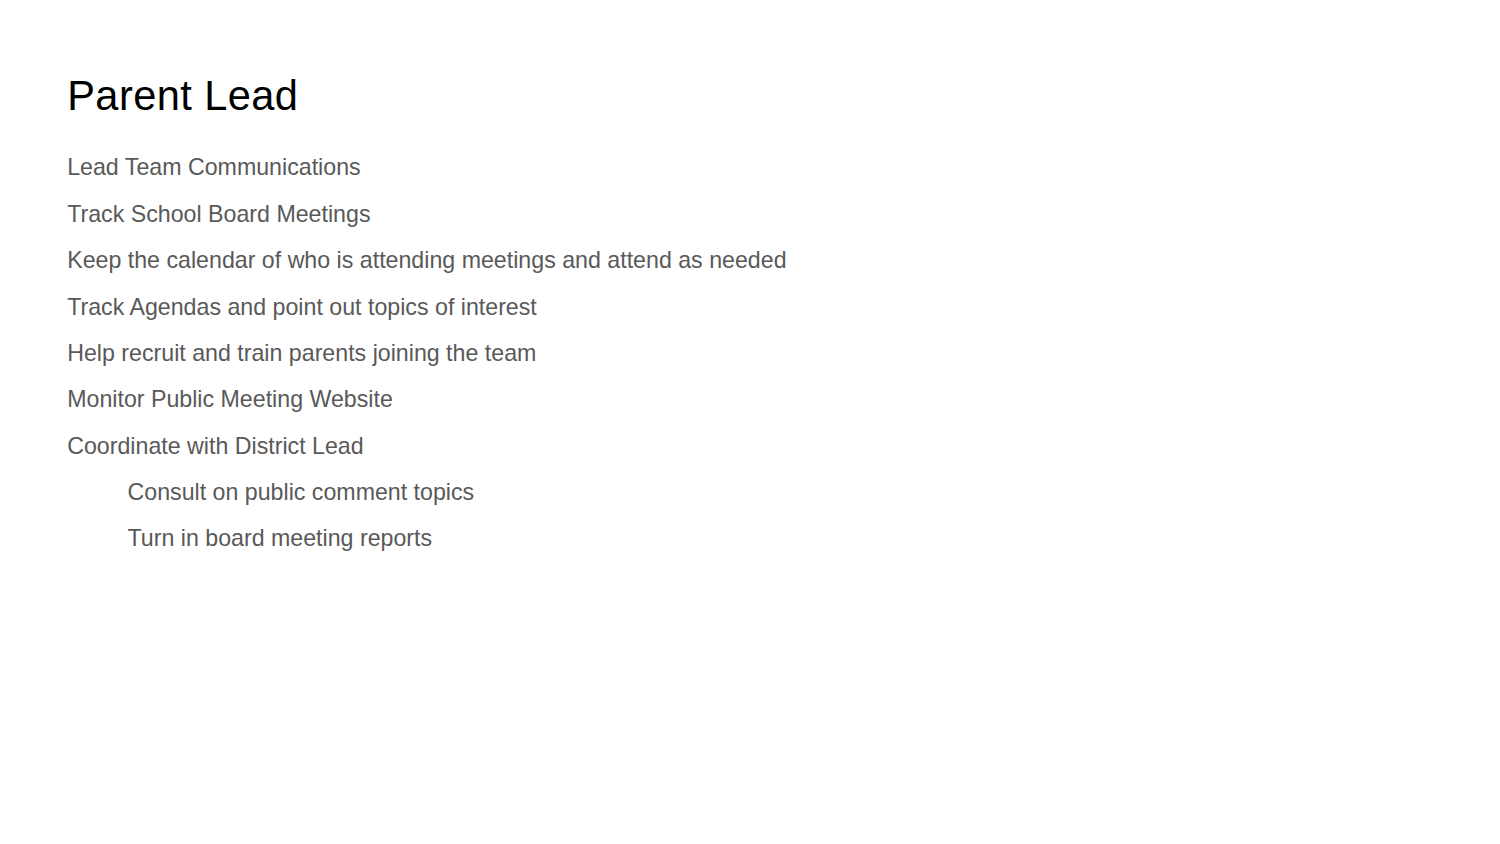Parent Lead
Lead Team Communications
Track School Board Meetings
Keep the calendar of who is attending meetings and attend as needed
Track Agendas and point out topics of interest
Help recruit and train parents joining the team
Monitor Public Meeting Website
Coordinate with District Lead
Consult on public comment topics
Turn in board meeting reports